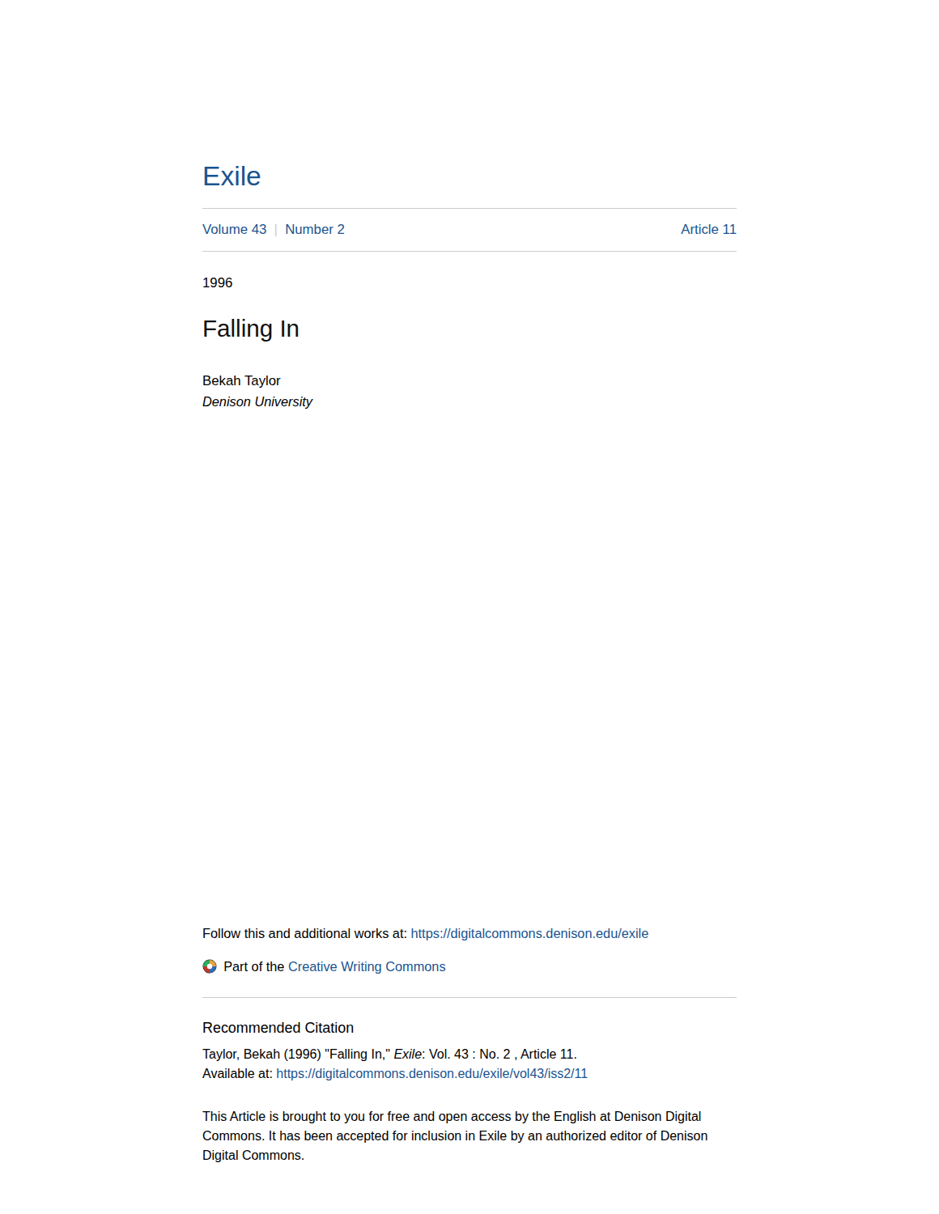Exile
Volume 43 | Number 2
Article 11
1996
Falling In
Bekah Taylor
Denison University
Follow this and additional works at: https://digitalcommons.denison.edu/exile
Part of the Creative Writing Commons
Recommended Citation
Taylor, Bekah (1996) "Falling In," Exile: Vol. 43 : No. 2 , Article 11.
Available at: https://digitalcommons.denison.edu/exile/vol43/iss2/11
This Article is brought to you for free and open access by the English at Denison Digital Commons. It has been accepted for inclusion in Exile by an authorized editor of Denison Digital Commons.